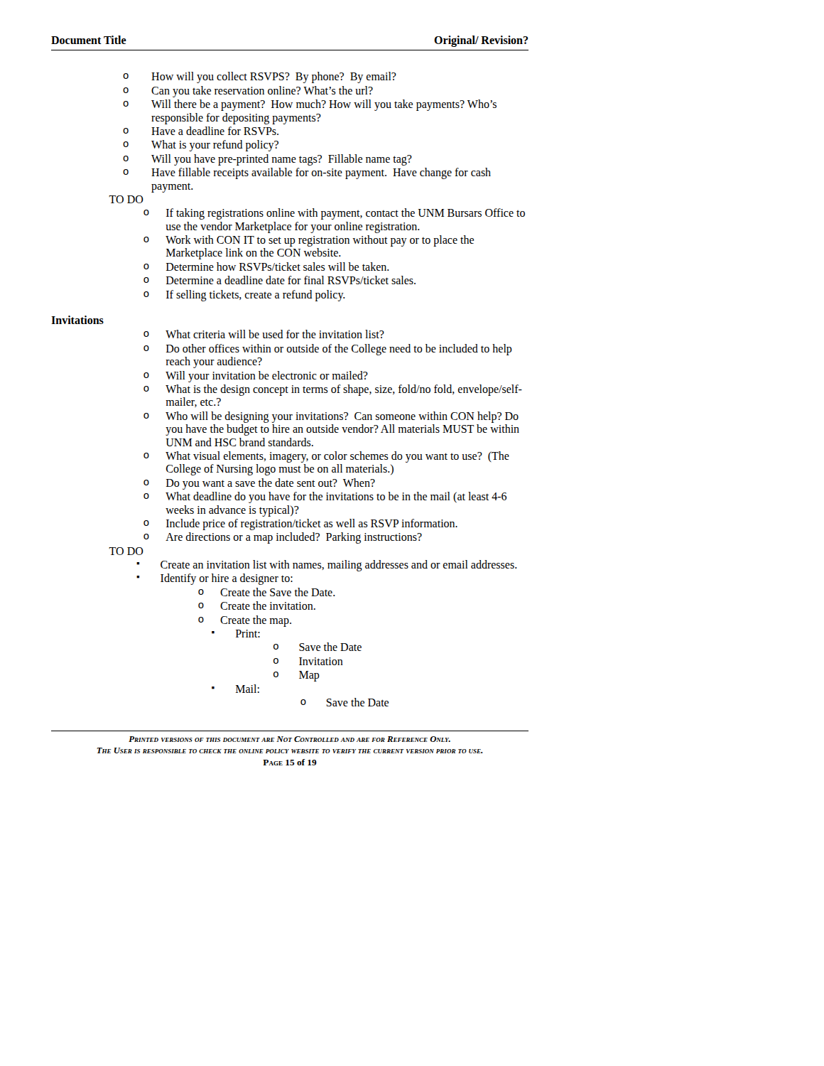Document Title Original/ Revision?
How will you collect RSVPS? By phone? By email?
Can you take reservation online? What’s the url?
Will there be a payment? How much? How will you take payments? Who’s responsible for depositing payments?
Have a deadline for RSVPs.
What is your refund policy?
Will you have pre-printed name tags? Fillable name tag?
Have fillable receipts available for on-site payment. Have change for cash payment.
TO DO
If taking registrations online with payment, contact the UNM Bursars Office to use the vendor Marketplace for your online registration.
Work with CON IT to set up registration without pay or to place the Marketplace link on the CON website.
Determine how RSVPs/ticket sales will be taken.
Determine a deadline date for final RSVPs/ticket sales.
If selling tickets, create a refund policy.
Invitations
What criteria will be used for the invitation list?
Do other offices within or outside of the College need to be included to help reach your audience?
Will your invitation be electronic or mailed?
What is the design concept in terms of shape, size, fold/no fold, envelope/self-mailer, etc.?
Who will be designing your invitations? Can someone within CON help? Do you have the budget to hire an outside vendor? All materials MUST be within UNM and HSC brand standards.
What visual elements, imagery, or color schemes do you want to use? (The College of Nursing logo must be on all materials.)
Do you want a save the date sent out? When?
What deadline do you have for the invitations to be in the mail (at least 4-6 weeks in advance is typical)?
Include price of registration/ticket as well as RSVP information.
Are directions or a map included? Parking instructions?
TO DO
Create an invitation list with names, mailing addresses and or email addresses.
Identify or hire a designer to:
Create the Save the Date.
Create the invitation.
Create the map.
Print:
Save the Date
Invitation
Map
Mail:
Save the Date
Printed versions of this document are Not Controlled and are for Reference Only.
The User is responsible to check the online policy website to verify the current version prior to use.
Page 15 of 19